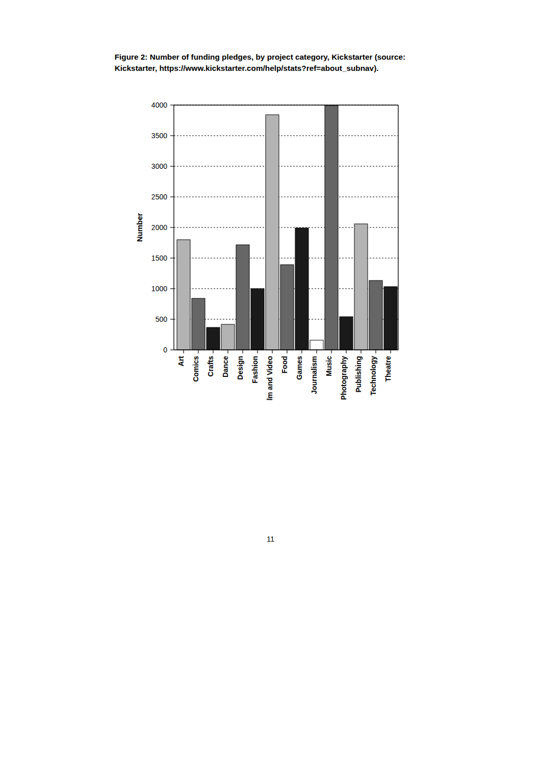Figure 2: Number of funding pledges, by project category, Kickstarter (source: Kickstarter, https://www.kickstarter.com/help/stats?ref=about_subnav).
0 500 1000 1500 2000 2500 3000 3500 4000 Number Art Comics Crafts Dance Design Fashion Film and Video Food Games Journalism Music Photography Publishing Technology Theatre
11